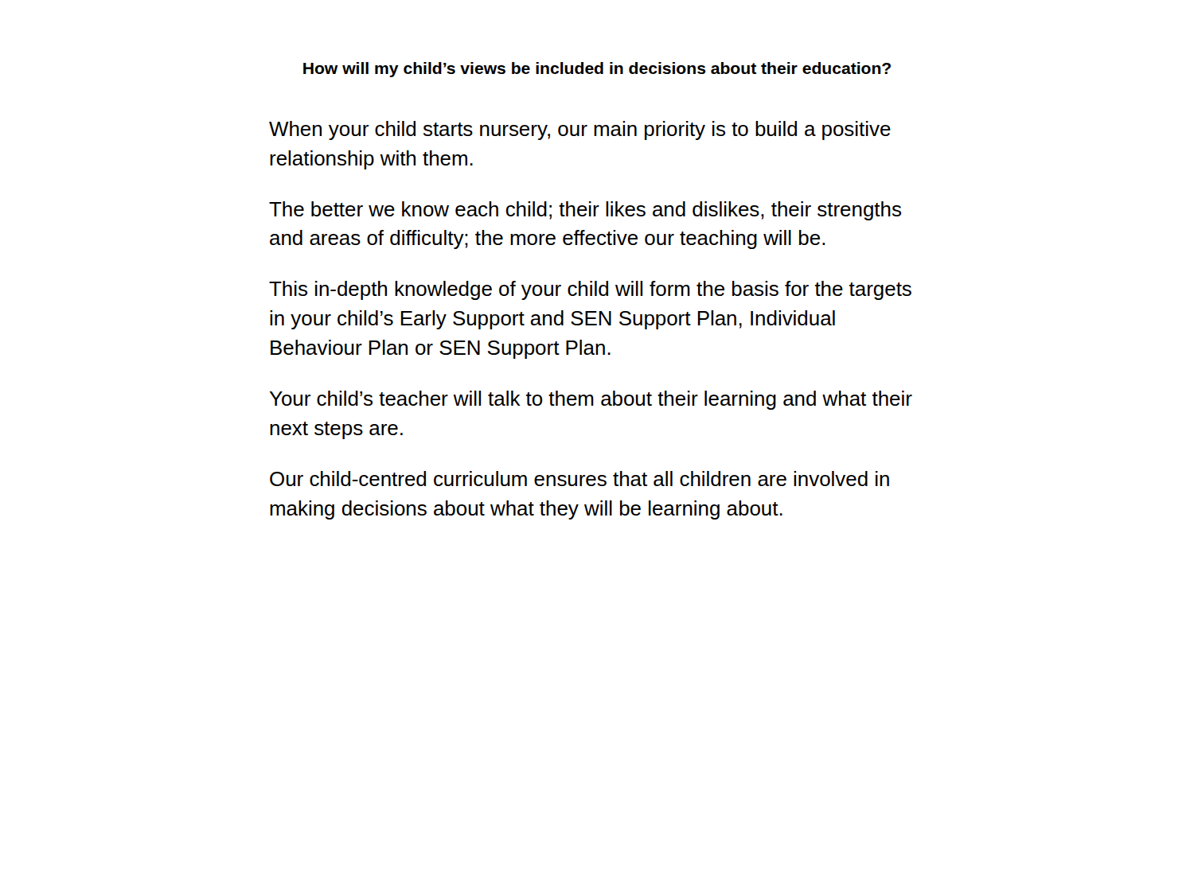How will my child’s views be included in decisions about their education?
When your child starts nursery, our main priority is to build a positive relationship with them.
The better we know each child; their likes and dislikes, their strengths and areas of difficulty; the more effective our teaching will be.
This in-depth knowledge of your child will form the basis for the targets in your child’s Early Support and SEN Support Plan, Individual Behaviour Plan or SEN Support Plan.
Your child’s teacher will talk to them about their learning and what their next steps are.
Our child-centred curriculum ensures that all children are involved in making decisions about what they will be learning about.